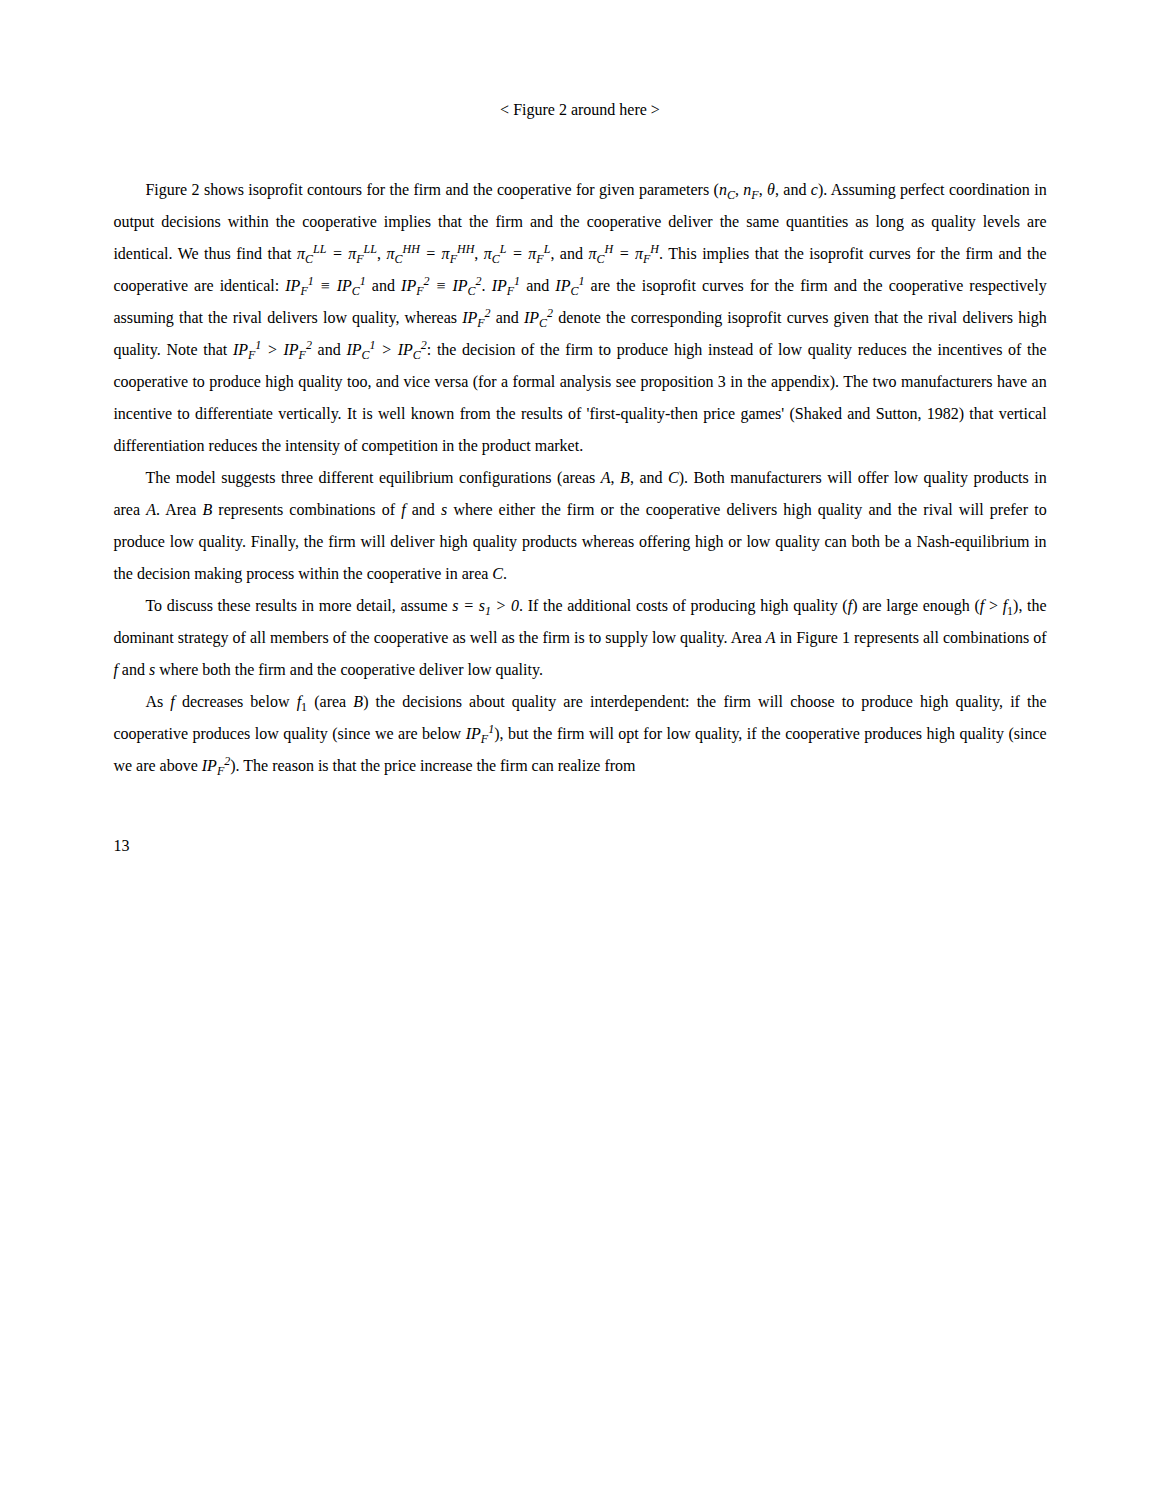< Figure 2 around here >
Figure 2 shows isoprofit contours for the firm and the cooperative for given parameters (nC, nF, θ, and c). Assuming perfect coordination in output decisions within the cooperative implies that the firm and the cooperative deliver the same quantities as long as quality levels are identical. We thus find that πCLL = πFLL, πCHH = πFHH, πCL = πFL, and πCH = πFH. This implies that the isoprofit curves for the firm and the cooperative are identical: IPF1 ≡ IPC1 and IPF2 ≡ IPC2. IPF1 and IPC1 are the isoprofit curves for the firm and the cooperative respectively assuming that the rival delivers low quality, whereas IPF2 and IPC2 denote the corresponding isoprofit curves given that the rival delivers high quality. Note that IPF1 > IPF2 and IPC1 > IPC2: the decision of the firm to produce high instead of low quality reduces the incentives of the cooperative to produce high quality too, and vice versa (for a formal analysis see proposition 3 in the appendix). The two manufacturers have an incentive to differentiate vertically. It is well known from the results of 'first-quality-then price games' (Shaked and Sutton, 1982) that vertical differentiation reduces the intensity of competition in the product market.
The model suggests three different equilibrium configurations (areas A, B, and C). Both manufacturers will offer low quality products in area A. Area B represents combinations of f and s where either the firm or the cooperative delivers high quality and the rival will prefer to produce low quality. Finally, the firm will deliver high quality products whereas offering high or low quality can both be a Nash-equilibrium in the decision making process within the cooperative in area C.
To discuss these results in more detail, assume s = s1 > 0. If the additional costs of producing high quality (f) are large enough (f > f1), the dominant strategy of all members of the cooperative as well as the firm is to supply low quality. Area A in Figure 1 represents all combinations of f and s where both the firm and the cooperative deliver low quality.
As f decreases below f1 (area B) the decisions about quality are interdependent: the firm will choose to produce high quality, if the cooperative produces low quality (since we are below IPF1), but the firm will opt for low quality, if the cooperative produces high quality (since we are above IPF2). The reason is that the price increase the firm can realize from
13